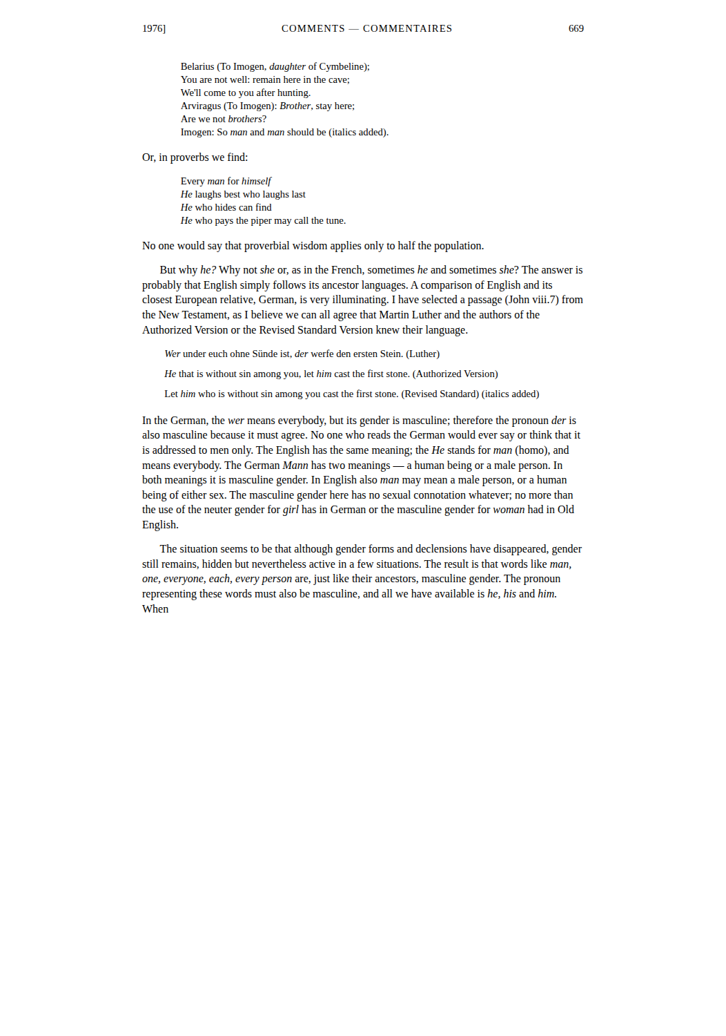1976] Comments — Commentaires 669
Belarius (To Imogen, daughter of Cymbeline);
You are not well: remain here in the cave;
We'll come to you after hunting.
Arviragus (To Imogen): Brother, stay here;
Are we not brothers?
Imogen: So man and man should be (italics added).
Or, in proverbs we find:
Every man for himself
He laughs best who laughs last
He who hides can find
He who pays the piper may call the tune.
No one would say that proverbial wisdom applies only to half the population.
But why he? Why not she or, as in the French, sometimes he and sometimes she? The answer is probably that English simply follows its ancestor languages. A comparison of English and its closest European relative, German, is very illuminating. I have selected a passage (John viii.7) from the New Testament, as I believe we can all agree that Martin Luther and the authors of the Authorized Version or the Revised Standard Version knew their language.
Wer under euch ohne Sünde ist, der werfe den ersten Stein. (Luther)
He that is without sin among you, let him cast the first stone. (Authorized Version)
Let him who is without sin among you cast the first stone. (Revised Standard) (italics added)
In the German, the wer means everybody, but its gender is masculine; therefore the pronoun der is also masculine because it must agree. No one who reads the German would ever say or think that it is addressed to men only. The English has the same meaning; the He stands for man (homo), and means everybody. The German Mann has two meanings — a human being or a male person. In both meanings it is masculine gender. In English also man may mean a male person, or a human being of either sex. The masculine gender here has no sexual connotation whatever; no more than the use of the neuter gender for girl has in German or the masculine gender for woman had in Old English.
The situation seems to be that although gender forms and declensions have disappeared, gender still remains, hidden but nevertheless active in a few situations. The result is that words like man, one, everyone, each, every person are, just like their ancestors, masculine gender. The pronoun representing these words must also be masculine, and all we have available is he, his and him. When